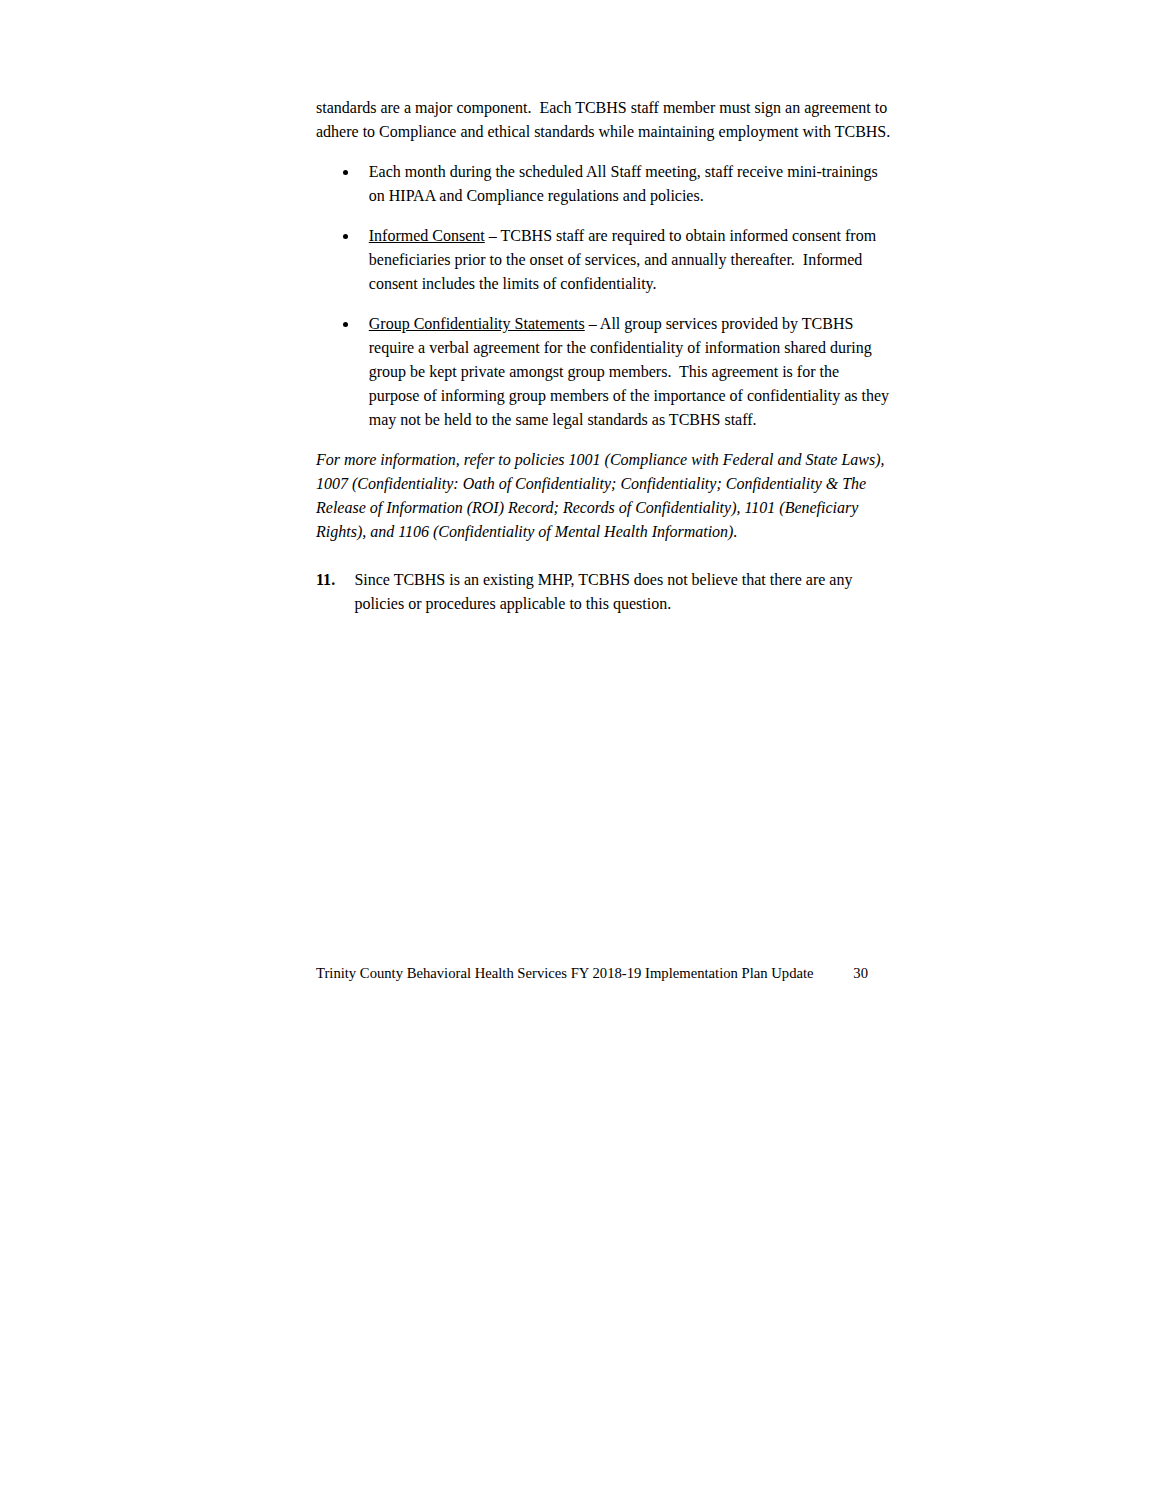standards are a major component. Each TCBHS staff member must sign an agreement to adhere to Compliance and ethical standards while maintaining employment with TCBHS.
Each month during the scheduled All Staff meeting, staff receive mini-trainings on HIPAA and Compliance regulations and policies.
Informed Consent – TCBHS staff are required to obtain informed consent from beneficiaries prior to the onset of services, and annually thereafter. Informed consent includes the limits of confidentiality.
Group Confidentiality Statements – All group services provided by TCBHS require a verbal agreement for the confidentiality of information shared during group be kept private amongst group members. This agreement is for the purpose of informing group members of the importance of confidentiality as they may not be held to the same legal standards as TCBHS staff.
For more information, refer to policies 1001 (Compliance with Federal and State Laws), 1007 (Confidentiality: Oath of Confidentiality; Confidentiality; Confidentiality & The Release of Information (ROI) Record; Records of Confidentiality), 1101 (Beneficiary Rights), and 1106 (Confidentiality of Mental Health Information).
Since TCBHS is an existing MHP, TCBHS does not believe that there are any policies or procedures applicable to this question.
Trinity County Behavioral Health Services FY 2018-19 Implementation Plan Update 30